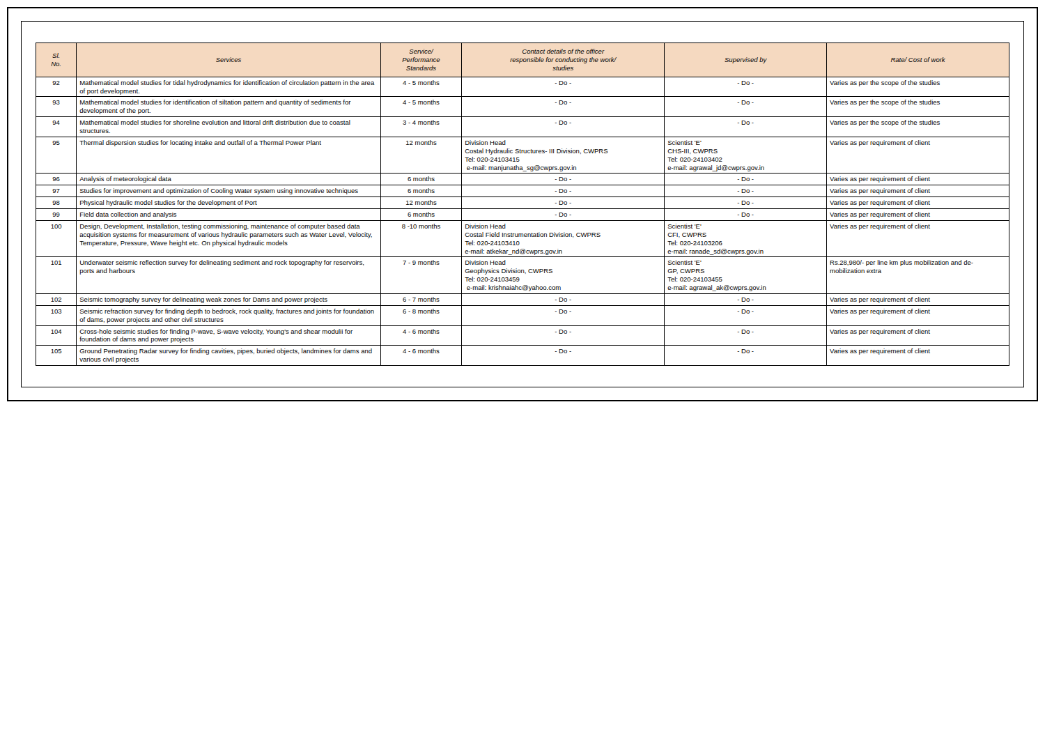| Sl. No. | Services | Service/ Performance Standards | Contact details of the officer responsible for conducting the work/ studies | Supervised by | Rate/ Cost of work |
| --- | --- | --- | --- | --- | --- |
| 92 | Mathematical model studies for tidal hydrodynamics for identification of circulation pattern in the area of port development. | 4 - 5 months | - Do - | - Do - | Varies as per the scope of the studies |
| 93 | Mathematical model studies for identification of siltation pattern and quantity of sediments for development of the port. | 4 - 5 months | - Do - | - Do - | Varies as per the scope of the studies |
| 94 | Mathematical model studies for shoreline evolution and littoral drift distribution due to coastal structures. | 3 - 4 months | - Do - | - Do - | Varies as per the scope of the studies |
| 95 | Thermal dispersion studies for locating intake and outfall of a Thermal Power Plant | 12 months | Division Head Costal Hydraulic Structures- III Division, CWPRS Tel: 020-24103415 e-mail: manjunatha_sg@cwprs.gov.in | Scientist 'E' CHS-III, CWPRS Tel: 020-24103402 e-mail: agrawal_jd@cwprs.gov.in | Varies as per requirement of client |
| 96 | Analysis of meteorological data | 6 months | - Do - | - Do - | Varies as per requirement of client |
| 97 | Studies for improvement and optimization of Cooling Water system using innovative techniques | 6 months | - Do - | - Do - | Varies as per requirement of client |
| 98 | Physical hydraulic model studies for the development of Port | 12 months | - Do - | - Do - | Varies as per requirement of client |
| 99 | Field data collection and analysis | 6 months | - Do - | - Do - | Varies as per requirement of client |
| 100 | Design, Development, Installation, testing commissioning, maintenance of computer based data acquisition systems for measurement of various hydraulic parameters such as Water Level, Velocity, Temperature, Pressure, Wave height etc. On physical hydraulic models | 8 -10 months | Division Head Costal Field Instrumentation Division, CWPRS Tel: 020-24103410 e-mail: atkekar_nd@cwprs.gov.in | Scientist 'E' CFI, CWPRS Tel: 020-24103206 e-mail: ranade_sd@cwprs.gov.in | Varies as per requirement of client |
| 101 | Underwater seismic reflection survey for delineating sediment and rock topography for reservoirs, ports and harbours | 7 - 9 months | Division Head Geophysics Division, CWPRS Tel: 020-24103459 e-mail: krishnaiahc@yahoo.com | Scientist 'E' GP, CWPRS Tel: 020-24103455 e-mail: agrawal_ak@cwprs.gov.in | Rs.28,980/- per line km plus mobilization and de-mobilization extra |
| 102 | Seismic tomography survey for delineating weak zones for Dams and power projects | 6 - 7 months | - Do - | - Do - | Varies as per requirement of client |
| 103 | Seismic refraction survey for finding depth to bedrock, rock quality, fractures and joints for foundation of dams, power projects and other civil structures | 6 - 8 months | - Do - | - Do - | Varies as per requirement of client |
| 104 | Cross-hole seismic studies for finding P-wave, S-wave velocity, Young's and shear modulii for foundation of dams and power projects | 4 - 6 months | - Do - | - Do - | Varies as per requirement of client |
| 105 | Ground Penetrating Radar survey for finding cavities, pipes, buried objects, landmines for dams and various civil projects | 4 - 6 months | - Do - | - Do - | Varies as per requirement of client |